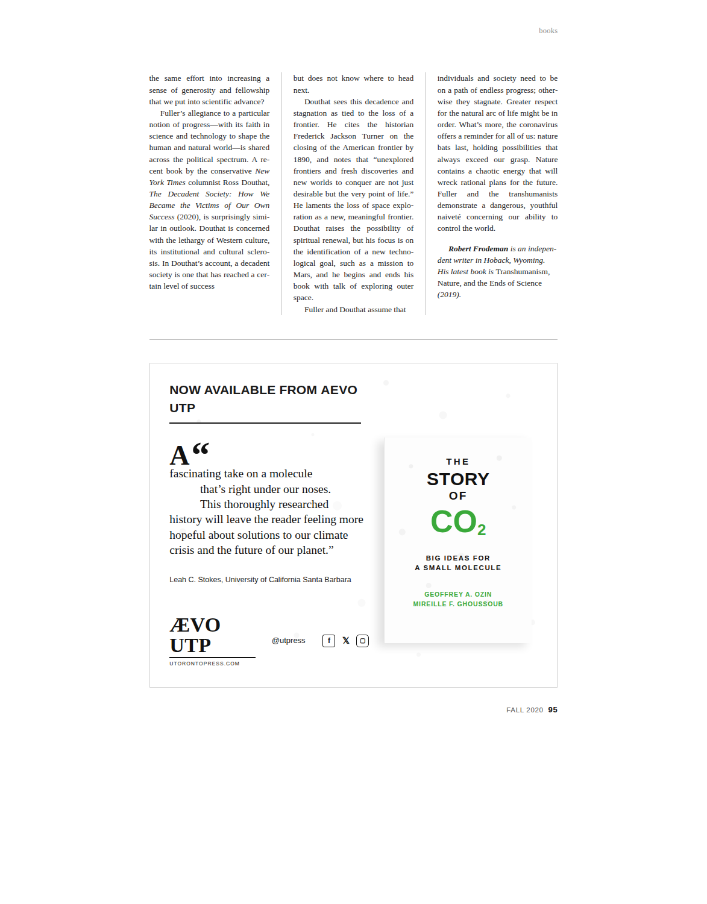books
the same effort into increasing a sense of generosity and fellowship that we put into scientific advance?
Fuller’s allegiance to a particular notion of progress—with its faith in science and technology to shape the human and natural world—is shared across the political spectrum. A recent book by the conservative New York Times columnist Ross Douthat, The Decadent Society: How We Became the Victims of Our Own Success (2020), is surprisingly similar in outlook. Douthat is concerned with the lethargy of Western culture, its institutional and cultural sclerosis. In Douthat’s account, a decadent society is one that has reached a certain level of success
but does not know where to head next.
Douthat sees this decadence and stagnation as tied to the loss of a frontier. He cites the historian Frederick Jackson Turner on the closing of the American frontier by 1890, and notes that “unexplored frontiers and fresh discoveries and new worlds to conquer are not just desirable but the very point of life.” He laments the loss of space exploration as a new, meaningful frontier. Douthat raises the possibility of spiritual renewal, but his focus is on the identification of a new technological goal, such as a mission to Mars, and he begins and ends his book with talk of exploring outer space.
Fuller and Douthat assume that
individuals and society need to be on a path of endless progress; otherwise they stagnate. Greater respect for the natural arc of life might be in order. What’s more, the coronavirus offers a reminder for all of us: nature bats last, holding possibilities that always exceed our grasp. Nature contains a chaotic energy that will wreck rational plans for the future. Fuller and the transhumanists demonstrate a dangerous, youthful naiveté concerning our ability to control the world.
Robert Frodeman is an independent writer in Hoback, Wyoming. His latest book is Transhumanism, Nature, and the Ends of Science (2019).
NOW AVAILABLE FROM AEVO UTP
“A fascinating take on a molecule that’s right under our noses. This thoroughly researched history will leave the reader feeling more hopeful about solutions to our climate crisis and the future of our planet.”
Leah C. Stokes, University of California Santa Barbara
ÆVO UTP
UTORONTOPRESS.COM
@utpress
f 𝕏 ▢
THE
STORY
OF
CO2
BIG IDEAS FOR
A SMALL MOLECULE
GEOFFREY A. OZIN
MIREILLE F. GHOUSSOUB
FALL 2020 95